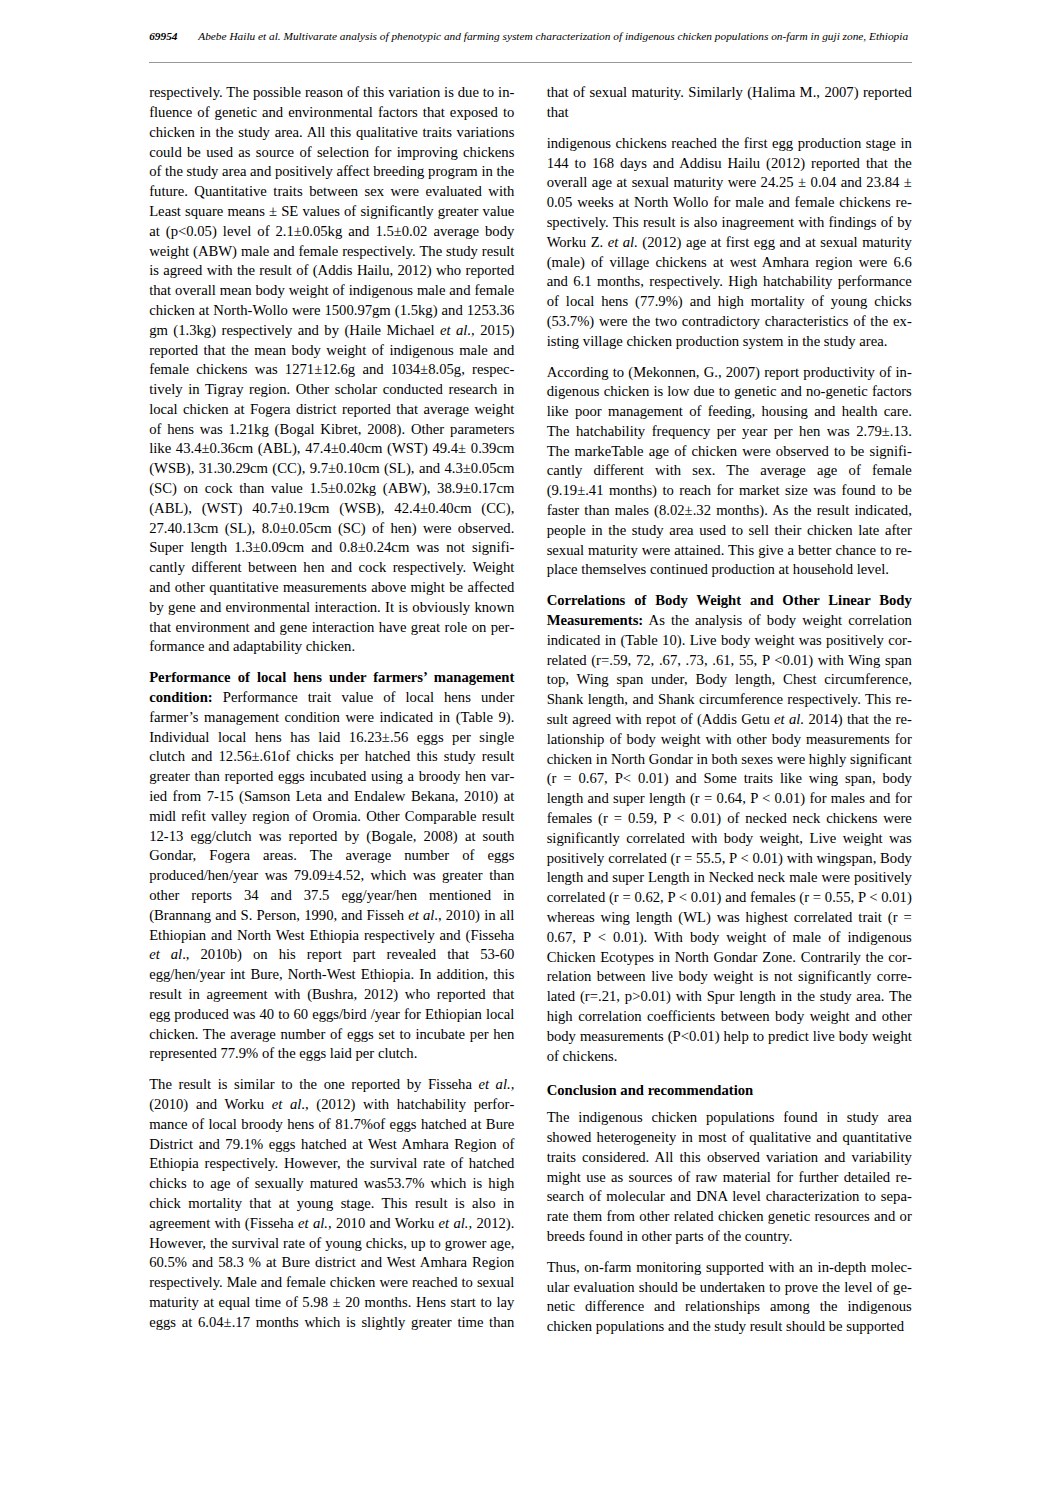69954 Abebe Hailu et al. Multivarate analysis of phenotypic and farming system characterization of indigenous chicken populations on-farm in guji zone, Ethiopia
respectively. The possible reason of this variation is due to influence of genetic and environmental factors that exposed to chicken in the study area. All this qualitative traits variations could be used as source of selection for improving chickens of the study area and positively affect breeding program in the future. Quantitative traits between sex were evaluated with Least square means ± SE values of significantly greater value at (p<0.05) level of 2.1±0.05kg and 1.5±0.02 average body weight (ABW) male and female respectively. The study result is agreed with the result of (Addis Hailu, 2012) who reported that overall mean body weight of indigenous male and female chicken at North-Wollo were 1500.97gm (1.5kg) and 1253.36 gm (1.3kg) respectively and by (Haile Michael et al., 2015) reported that the mean body weight of indigenous male and female chickens was 1271±12.6g and 1034±8.05g, respectively in Tigray region. Other scholar conducted research in local chicken at Fogera district reported that average weight of hens was 1.21kg (Bogal Kibret, 2008). Other parameters like 43.4±0.36cm (ABL), 47.4±0.40cm (WST) 49.4± 0.39cm (WSB), 31.30.29cm (CC), 9.7±0.10cm (SL), and 4.3±0.05cm (SC) on cock than value 1.5±0.02kg (ABW), 38.9±0.17cm (ABL), (WST) 40.7±0.19cm (WSB), 42.4±0.40cm (CC), 27.40.13cm (SL), 8.0±0.05cm (SC) of hen) were observed. Super length 1.3±0.09cm and 0.8±0.24cm was not significantly different between hen and cock respectively. Weight and other quantitative measurements above might be affected by gene and environmental interaction. It is obviously known that environment and gene interaction have great role on performance and adaptability chicken.
Performance of local hens under farmers’ management condition: Performance trait value of local hens under farmer’s management condition were indicated in (Table 9). Individual local hens has laid 16.23±.56 eggs per single clutch and 12.56±.61of chicks per hatched this study result greater than reported eggs incubated using a broody hen varied from 7-15 (Samson Leta and Endalew Bekana, 2010) at midl refit valley region of Oromia. Other Comparable result 12-13 egg/clutch was reported by (Bogale, 2008) at south Gondar, Fogera areas. The average number of eggs produced/hen/year was 79.09±4.52, which was greater than other reports 34 and 37.5 egg/year/hen mentioned in (Brannang and S. Person, 1990, and Fisseh et al., 2010) in all Ethiopian and North West Ethiopia respectively and (Fisseha et al., 2010b) on his report part revealed that 53-60 egg/hen/year int Bure, North-West Ethiopia. In addition, this result in agreement with (Bushra, 2012) who reported that egg produced was 40 to 60 eggs/bird /year for Ethiopian local chicken. The average number of eggs set to incubate per hen represented 77.9% of the eggs laid per clutch.
The result is similar to the one reported by Fisseha et al., (2010) and Worku et al., (2012) with hatchability performance of local broody hens of 81.7%of eggs hatched at Bure District and 79.1% eggs hatched at West Amhara Region of Ethiopia respectively. However, the survival rate of hatched chicks to age of sexually matured was53.7% which is high chick mortality that at young stage. This result is also in agreement with (Fisseha et al., 2010 and Worku et al., 2012). However, the survival rate of young chicks, up to grower age, 60.5% and 58.3 % at Bure district and West Amhara Region respectively. Male and female chicken were reached to sexual maturity at equal time of 5.98 ± 20 months. Hens start to lay eggs at 6.04±.17 months which is slightly greater time than that of sexual maturity. Similarly (Halima M., 2007) reported that
indigenous chickens reached the first egg production stage in 144 to 168 days and Addisu Hailu (2012) reported that the overall age at sexual maturity were 24.25 ± 0.04 and 23.84 ± 0.05 weeks at North Wollo for male and female chickens respectively. This result is also inagreement with findings of by Worku Z. et al. (2012) age at first egg and at sexual maturity (male) of village chickens at west Amhara region were 6.6 and 6.1 months, respectively. High hatchability performance of local hens (77.9%) and high mortality of young chicks (53.7%) were the two contradictory characteristics of the existing village chicken production system in the study area.
According to (Mekonnen, G., 2007) report productivity of indigenous chicken is low due to genetic and no-genetic factors like poor management of feeding, housing and health care. The hatchability frequency per year per hen was 2.79±.13. The markeTable age of chicken were observed to be significantly different with sex. The average age of female (9.19±.41 months) to reach for market size was found to be faster than males (8.02±.32 months). As the result indicated, people in the study area used to sell their chicken late after sexual maturity were attained. This give a better chance to replace themselves continued production at household level.
Correlations of Body Weight and Other Linear Body Measurements: As the analysis of body weight correlation indicated in (Table 10). Live body weight was positively correlated (r=.59, 72, .67, .73, .61, 55, P <0.01) with Wing span top, Wing span under, Body length, Chest circumference, Shank length, and Shank circumference respectively. This result agreed with repot of (Addis Getu et al. 2014) that the relationship of body weight with other body measurements for chicken in North Gondar in both sexes were highly significant (r = 0.67, P< 0.01) and Some traits like wing span, body length and super length (r = 0.64, P < 0.01) for males and for females (r = 0.59, P < 0.01) of necked neck chickens were significantly correlated with body weight, Live weight was positively correlated (r = 55.5, P < 0.01) with wingspan, Body length and super Length in Necked neck male were positively correlated (r = 0.62, P < 0.01) and females (r = 0.55, P < 0.01) whereas wing length (WL) was highest correlated trait (r = 0.67, P < 0.01). With body weight of male of indigenous Chicken Ecotypes in North Gondar Zone. Contrarily the correlation between live body weight is not significantly correlated (r=.21, p>0.01) with Spur length in the study area. The high correlation coefficients between body weight and other body measurements (P<0.01) help to predict live body weight of chickens.
Conclusion and recommendation
The indigenous chicken populations found in study area showed heterogeneity in most of qualitative and quantitative traits considered. All this observed variation and variability might use as sources of raw material for further detailed research of molecular and DNA level characterization to separate them from other related chicken genetic resources and or breeds found in other parts of the country.
Thus, on-farm monitoring supported with an in-depth molecular evaluation should be undertaken to prove the level of genetic difference and relationships among the indigenous chicken populations and the study result should be supported